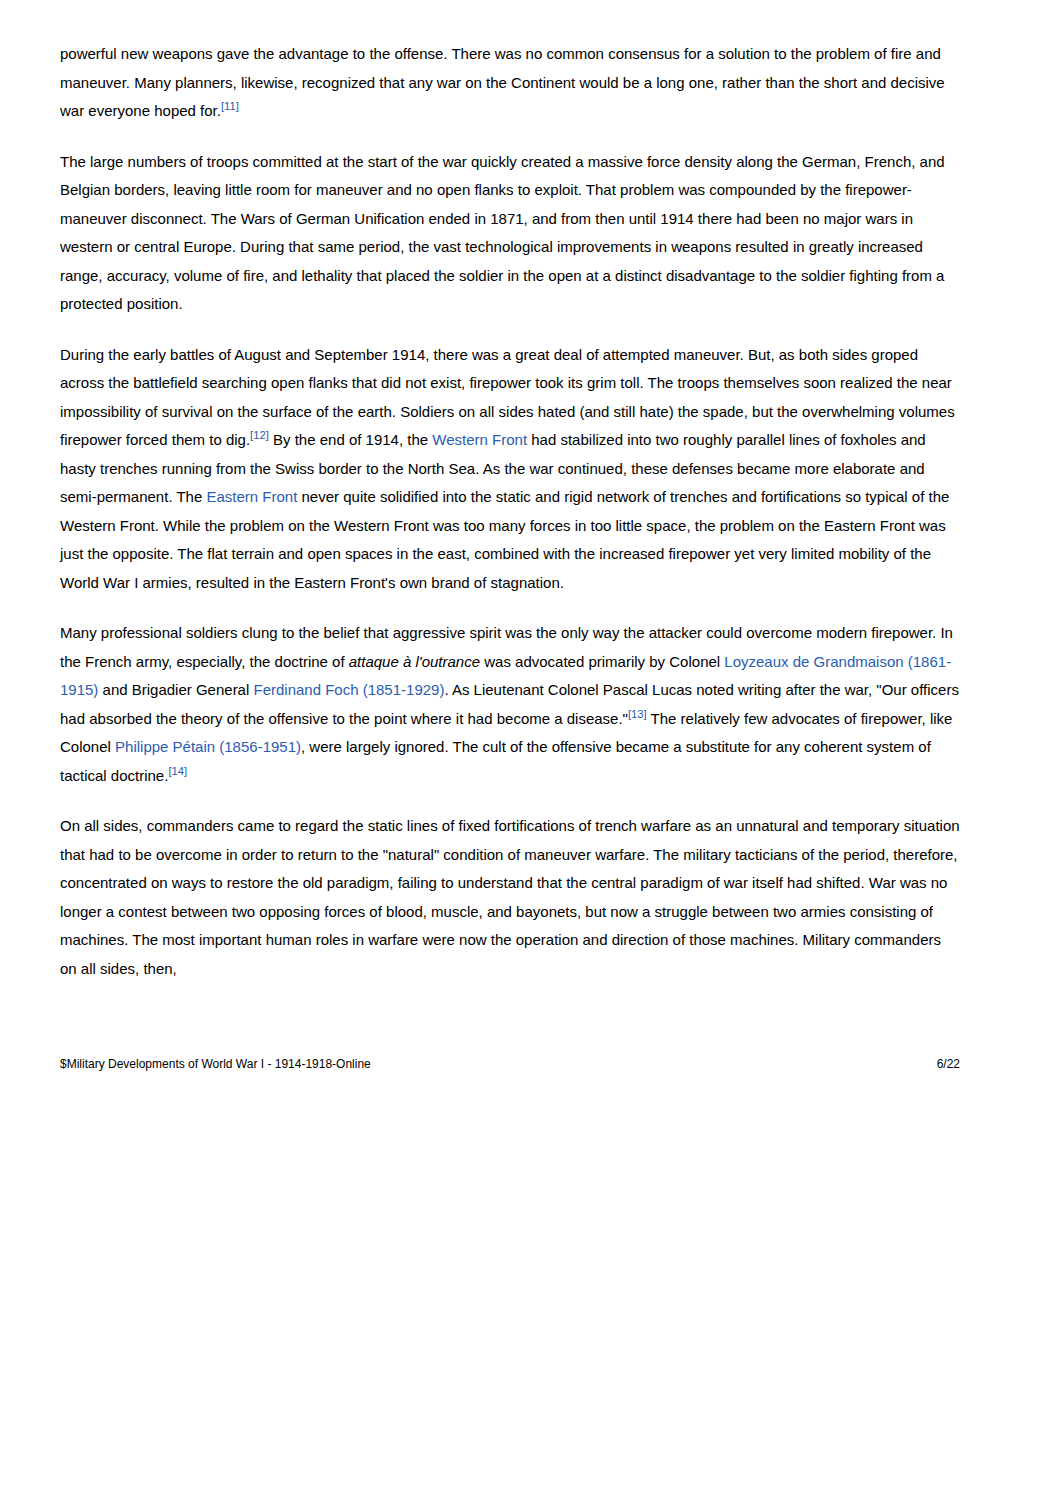powerful new weapons gave the advantage to the offense. There was no common consensus for a solution to the problem of fire and maneuver. Many planners, likewise, recognized that any war on the Continent would be a long one, rather than the short and decisive war everyone hoped for.[11]
The large numbers of troops committed at the start of the war quickly created a massive force density along the German, French, and Belgian borders, leaving little room for maneuver and no open flanks to exploit. That problem was compounded by the firepower-maneuver disconnect. The Wars of German Unification ended in 1871, and from then until 1914 there had been no major wars in western or central Europe. During that same period, the vast technological improvements in weapons resulted in greatly increased range, accuracy, volume of fire, and lethality that placed the soldier in the open at a distinct disadvantage to the soldier fighting from a protected position.
During the early battles of August and September 1914, there was a great deal of attempted maneuver. But, as both sides groped across the battlefield searching open flanks that did not exist, firepower took its grim toll. The troops themselves soon realized the near impossibility of survival on the surface of the earth. Soldiers on all sides hated (and still hate) the spade, but the overwhelming volumes firepower forced them to dig.[12] By the end of 1914, the Western Front had stabilized into two roughly parallel lines of foxholes and hasty trenches running from the Swiss border to the North Sea. As the war continued, these defenses became more elaborate and semi-permanent. The Eastern Front never quite solidified into the static and rigid network of trenches and fortifications so typical of the Western Front. While the problem on the Western Front was too many forces in too little space, the problem on the Eastern Front was just the opposite. The flat terrain and open spaces in the east, combined with the increased firepower yet very limited mobility of the World War I armies, resulted in the Eastern Front's own brand of stagnation.
Many professional soldiers clung to the belief that aggressive spirit was the only way the attacker could overcome modern firepower. In the French army, especially, the doctrine of attaque à l'outrance was advocated primarily by Colonel Loyzeaux de Grandmaison (1861-1915) and Brigadier General Ferdinand Foch (1851-1929). As Lieutenant Colonel Pascal Lucas noted writing after the war, "Our officers had absorbed the theory of the offensive to the point where it had become a disease."[13] The relatively few advocates of firepower, like Colonel Philippe Pétain (1856-1951), were largely ignored. The cult of the offensive became a substitute for any coherent system of tactical doctrine.[14]
On all sides, commanders came to regard the static lines of fixed fortifications of trench warfare as an unnatural and temporary situation that had to be overcome in order to return to the "natural" condition of maneuver warfare. The military tacticians of the period, therefore, concentrated on ways to restore the old paradigm, failing to understand that the central paradigm of war itself had shifted. War was no longer a contest between two opposing forces of blood, muscle, and bayonets, but now a struggle between two armies consisting of machines. The most important human roles in warfare were now the operation and direction of those machines. Military commanders on all sides, then,
$Military Developments of World War I - 1914-1918-Online 6/22